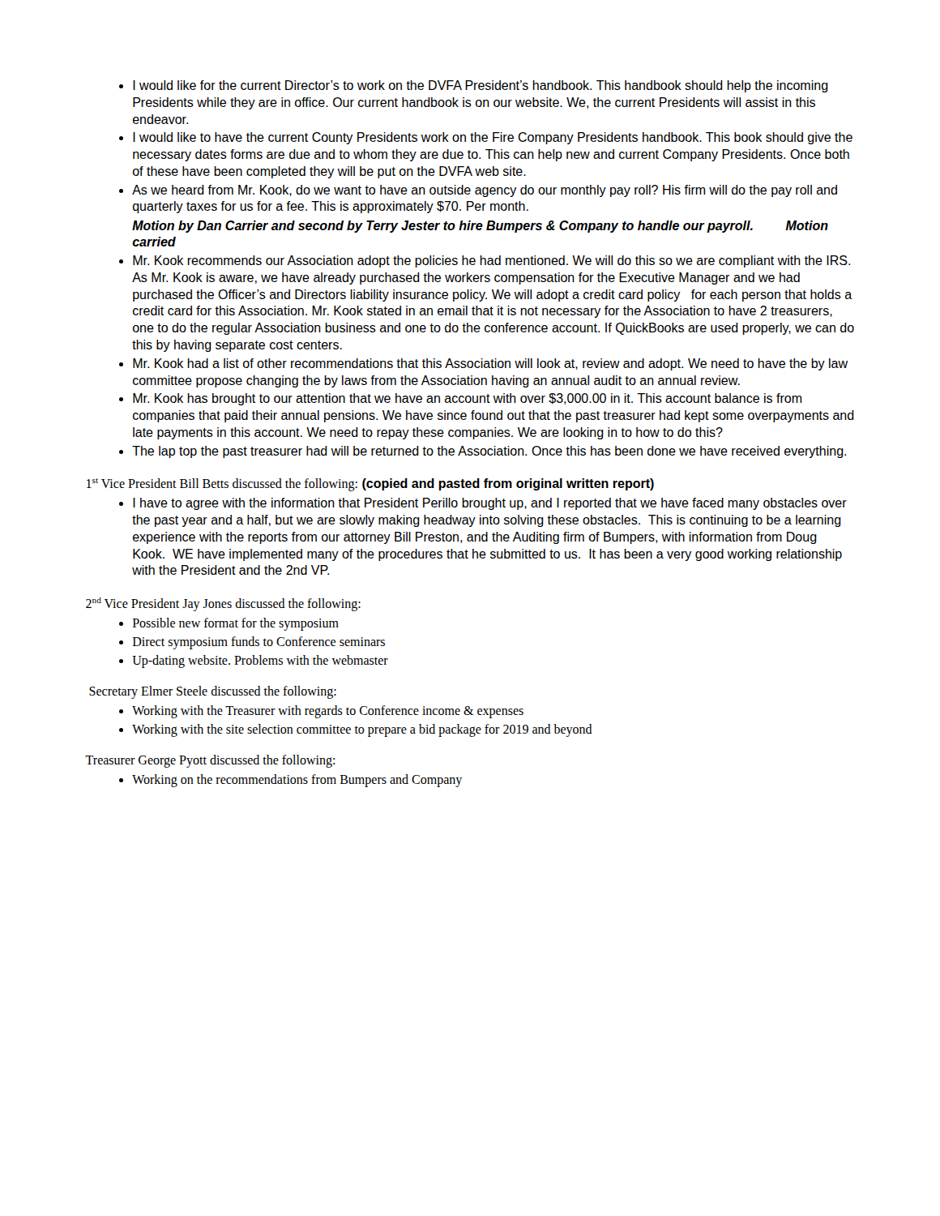I would like for the current Director’s to work on the DVFA President’s handbook. This handbook should help the incoming Presidents while they are in office. Our current handbook is on our website. We, the current Presidents will assist in this endeavor.
I would like to have the current County Presidents work on the Fire Company Presidents handbook. This book should give the necessary dates forms are due and to whom they are due to. This can help new and current Company Presidents. Once both of these have been completed they will be put on the DVFA web site.
As we heard from Mr. Kook, do we want to have an outside agency do our monthly pay roll? His firm will do the pay roll and quarterly taxes for us for a fee. This is approximately $70. Per month. Motion by Dan Carrier and second by Terry Jester to hire Bumpers & Company to handle our payroll. Motion carried
Mr. Kook recommends our Association adopt the policies he had mentioned. We will do this so we are compliant with the IRS. As Mr. Kook is aware, we have already purchased the workers compensation for the Executive Manager and we had purchased the Officer’s and Directors liability insurance policy. We will adopt a credit card policy for each person that holds a credit card for this Association. Mr. Kook stated in an email that it is not necessary for the Association to have 2 treasurers, one to do the regular Association business and one to do the conference account. If QuickBooks are used properly, we can do this by having separate cost centers.
Mr. Kook had a list of other recommendations that this Association will look at, review and adopt. We need to have the by law committee propose changing the by laws from the Association having an annual audit to an annual review.
Mr. Kook has brought to our attention that we have an account with over $3,000.00 in it. This account balance is from companies that paid their annual pensions. We have since found out that the past treasurer had kept some overpayments and late payments in this account. We need to repay these companies. We are looking in to how to do this?
The lap top the past treasurer had will be returned to the Association. Once this has been done we have received everything.
1st Vice President Bill Betts discussed the following: (copied and pasted from original written report)
I have to agree with the information that President Perillo brought up, and I reported that we have faced many obstacles over the past year and a half, but we are slowly making headway into solving these obstacles. This is continuing to be a learning experience with the reports from our attorney Bill Preston, and the Auditing firm of Bumpers, with information from Doug Kook. WE have implemented many of the procedures that he submitted to us. It has been a very good working relationship with the President and the 2nd VP.
2nd Vice President Jay Jones discussed the following:
Possible new format for the symposium
Direct symposium funds to Conference seminars
Up-dating website. Problems with the webmaster
Secretary Elmer Steele discussed the following:
Working with the Treasurer with regards to Conference income & expenses
Working with the site selection committee to prepare a bid package for 2019 and beyond
Treasurer George Pyott discussed the following:
Working on the recommendations from Bumpers and Company